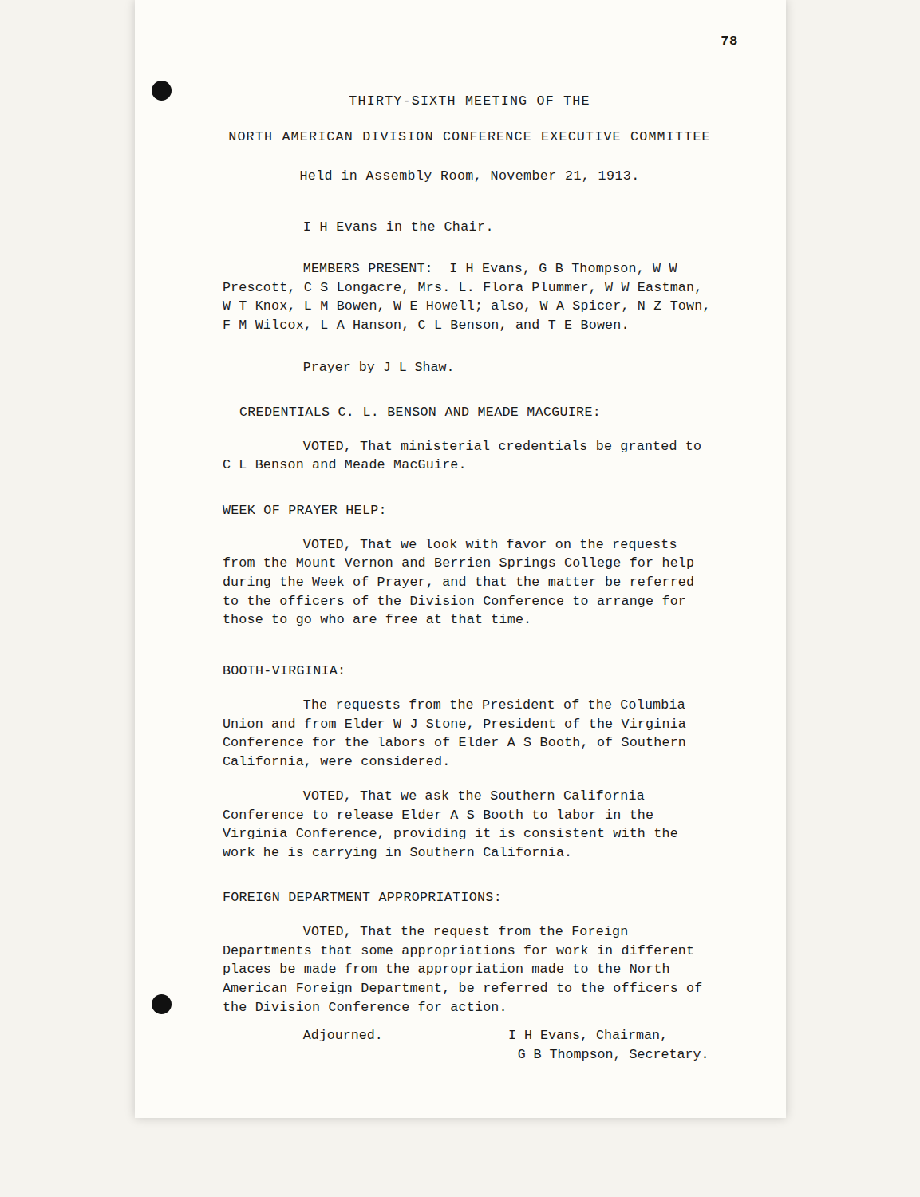78
THIRTY-SIXTH MEETING OF THE
NORTH AMERICAN DIVISION CONFERENCE EXECUTIVE COMMITTEE
Held in Assembly Room, November 21, 1913.
I H Evans in the Chair.
MEMBERS PRESENT: I H Evans, G B Thompson, W W Prescott, C S Longacre, Mrs. L. Flora Plummer, W W Eastman, W T Knox, L M Bowen, W E Howell; also, W A Spicer, N Z Town, F M Wilcox, L A Hanson, C L Benson, and T E Bowen.
Prayer by J L Shaw.
CREDENTIALS C. L. BENSON AND MEADE MACGUIRE:
VOTED, That ministerial credentials be granted to C L Benson and Meade MacGuire.
WEEK OF PRAYER HELP:
VOTED, That we look with favor on the requests from the Mount Vernon and Berrien Springs College for help during the Week of Prayer, and that the matter be referred to the officers of the Division Conference to arrange for those to go who are free at that time.
BOOTH-VIRGINIA:
The requests from the President of the Columbia Union and from Elder W J Stone, President of the Virginia Conference for the labors of Elder A S Booth, of Southern California, were considered.
VOTED, That we ask the Southern California Conference to release Elder A S Booth to labor in the Virginia Conference, providing it is consistent with the work he is carrying in Southern California.
FOREIGN DEPARTMENT APPROPRIATIONS:
VOTED, That the request from the Foreign Departments that some appropriations for work in different places be made from the appropriation made to the North American Foreign Department, be referred to the officers of the Division Conference for action.
Adjourned.
I H Evans, Chairman,
G B Thompson, Secretary.